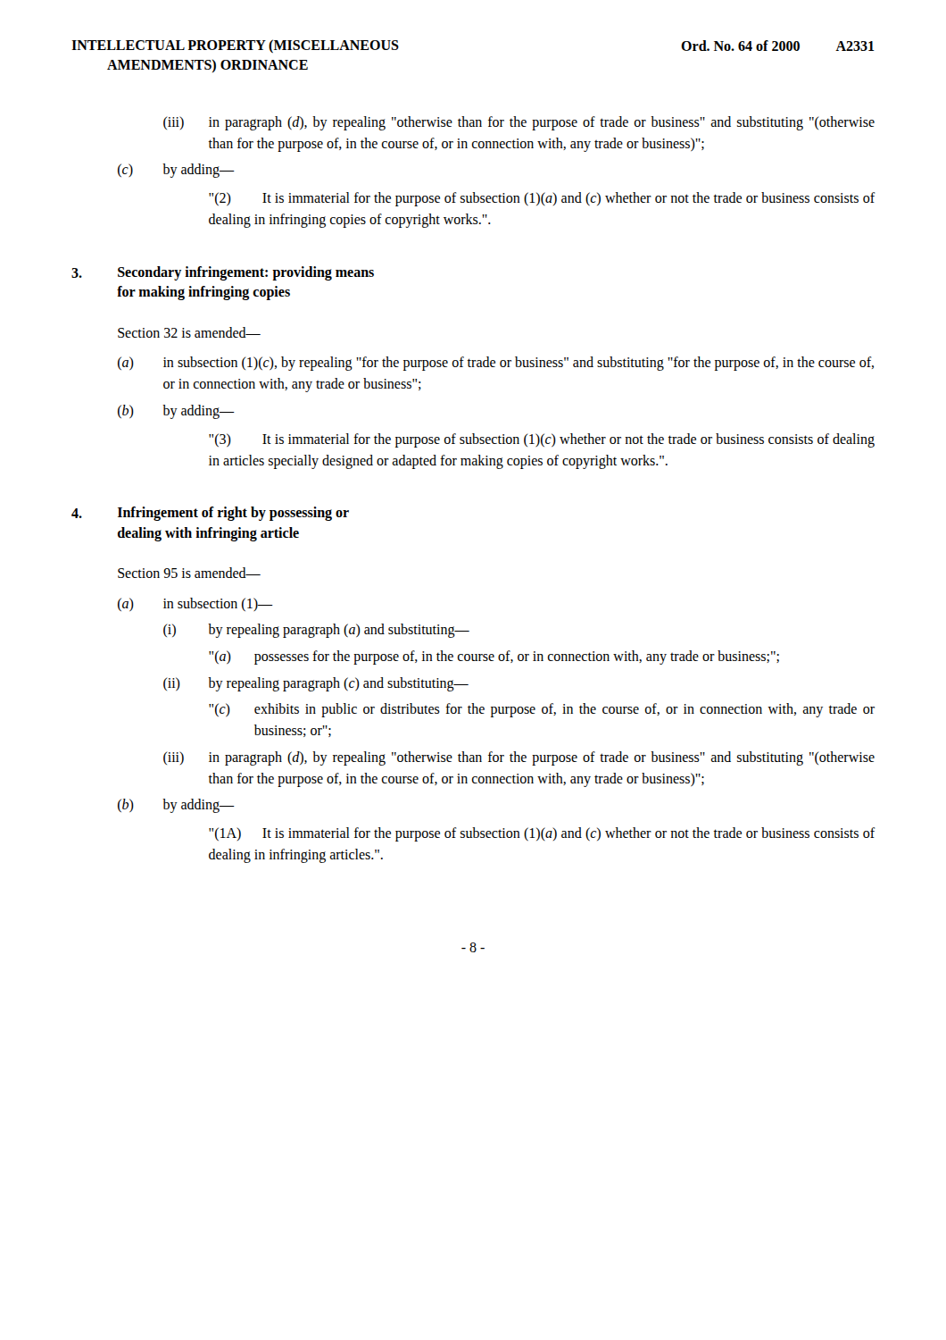Intellectual Property (Miscellaneous Amendments) Ordinance
Ord. No. 64 of 2000 A2331
(iii)
in paragraph (d), by repealing "otherwise than for the purpose of trade or business" and substituting "(otherwise than for the purpose of, in the course of, or in connection with, any trade or business)";
(c)
by adding—
"(2) It is immaterial for the purpose of subsection (1)(a) and (c) whether or not the trade or business consists of dealing in infringing copies of copyright works.".
3.
Secondary infringement: providing means
for making infringing copies
Section 32 is amended—
(a)
in subsection (1)(c), by repealing "for the purpose of trade or business" and substituting "for the purpose of, in the course of, or in connection with, any trade or business";
(b)
by adding—
"(3) It is immaterial for the purpose of subsection (1)(c) whether or not the trade or business consists of dealing in articles specially designed or adapted for making copies of copyright works.".
4.
Infringement of right by possessing or
dealing with infringing article
Section 95 is amended—
(a)
in subsection (1)—
(i)
by repealing paragraph (a) and substituting—
"(a)
possesses for the purpose of, in the course of, or in connection with, any trade or business;";
(ii)
by repealing paragraph (c) and substituting—
"(c)
exhibits in public or distributes for the purpose of, in the course of, or in connection with, any trade or business; or";
(iii)
in paragraph (d), by repealing "otherwise than for the purpose of trade or business" and substituting "(otherwise than for the purpose of, in the course of, or in connection with, any trade or business)";
(b)
by adding—
"(1A) It is immaterial for the purpose of subsection (1)(a) and (c) whether or not the trade or business consists of dealing in infringing articles.".
- 8 -